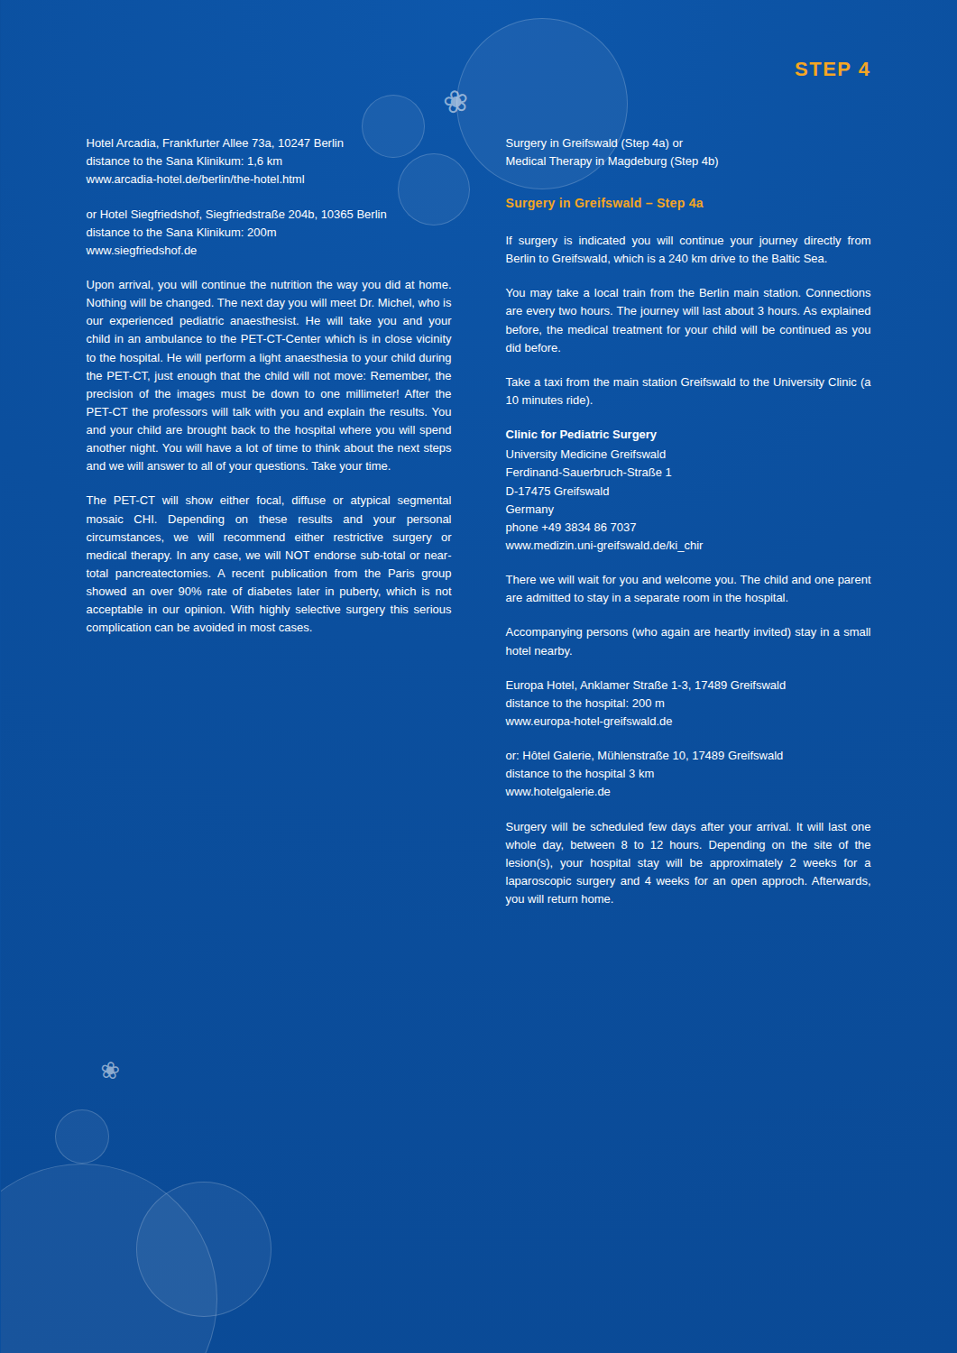❀ ❀
STEP 4
Hotel Arcadia, Frankfurter Allee 73a, 10247 Berlin
distance to the Sana Klinikum: 1,6 km
www.arcadia-hotel.de/berlin/the-hotel.html
or Hotel Siegfriedshof, Siegfriedstraße 204b, 10365 Berlin
distance to the Sana Klinikum: 200m
www.siegfriedshof.de
Upon arrival, you will continue the nutrition the way you did at home. Nothing will be changed. The next day you will meet Dr. Michel, who is our experienced pediatric anaesthesist. He will take you and your child in an ambulance to the PET-CT-Center which is in close vicinity to the hospital. He will perform a light anaesthesia to your child during the PET-CT, just enough that the child will not move: Remember, the precision of the images must be down to one millimeter! After the PET-CT the professors will talk with you and explain the results. You and your child are brought back to the hospital where you will spend another night. You will have a lot of time to think about the next steps and we will answer to all of your questions. Take your time.
The PET-CT will show either focal, diffuse or atypical segmental mosaic CHI. Depending on these results and your personal circumstances, we will recommend either restrictive surgery or medical therapy. In any case, we will NOT endorse sub-total or near-total pancreatectomies. A recent publication from the Paris group showed an over 90% rate of diabetes later in puberty, which is not acceptable in our opinion. With highly selective surgery this serious complication can be avoided in most cases.
Surgery in Greifswald (Step 4a) or
Medical Therapy in Magdeburg (Step 4b)
Surgery in Greifswald – Step 4a
If surgery is indicated you will continue your journey directly from Berlin to Greifswald, which is a 240 km drive to the Baltic Sea.
You may take a local train from the Berlin main station. Connections are every two hours. The journey will last about 3 hours. As explained before, the medical treatment for your child will be continued as you did before.
Take a taxi from the main station Greifswald to the University Clinic (a 10 minutes ride).
Clinic for Pediatric Surgery
University Medicine Greifswald
Ferdinand-Sauerbruch-Straße 1
D-17475 Greifswald
Germany
phone +49 3834 86 7037
www.medizin.uni-greifswald.de/ki_chir
There we will wait for you and welcome you. The child and one parent are admitted to stay in a separate room in the hospital.
Accompanying persons (who again are heartly invited) stay in a small hotel nearby.
Europa Hotel, Anklamer Straße 1-3, 17489 Greifswald
distance to the hospital: 200 m
www.europa-hotel-greifswald.de
or: Hôtel Galerie, Mühlenstraße 10, 17489 Greifswald
distance to the hospital 3 km
www.hotelgalerie.de
Surgery will be scheduled few days after your arrival. It will last one whole day, between 8 to 12 hours. Depending on the site of the lesion(s), your hospital stay will be approximately 2 weeks for a laparoscopic surgery and 4 weeks for an open approch. Afterwards, you will return home.